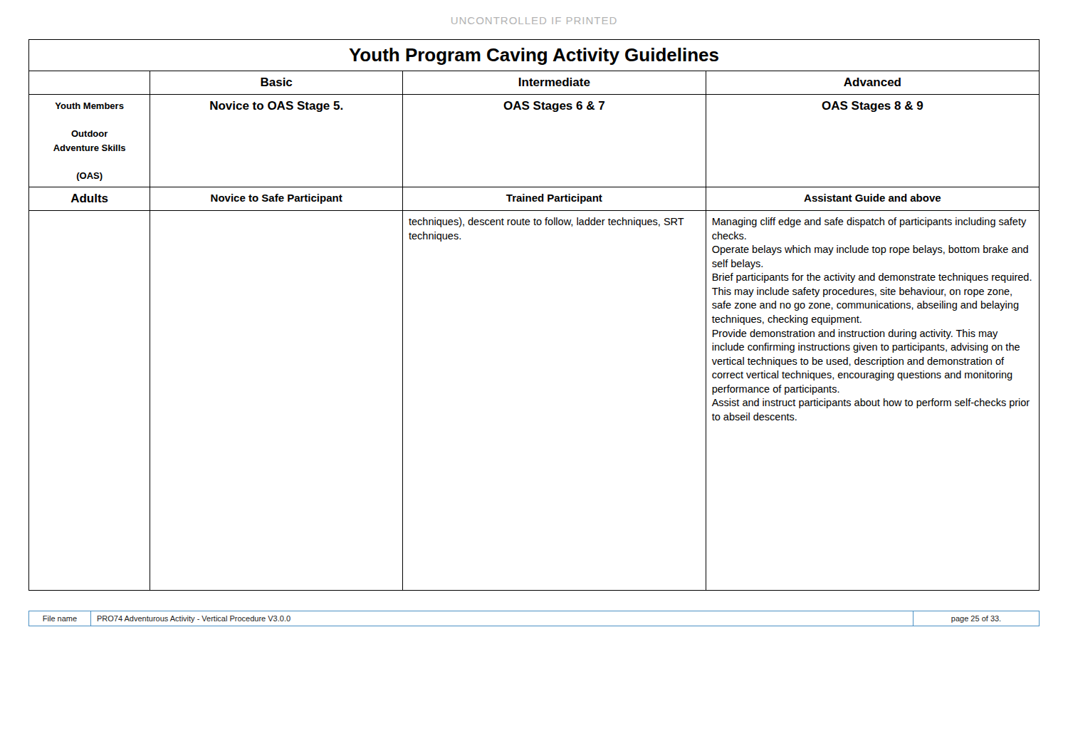UNCONTROLLED IF PRINTED
| Youth Program Caving Activity Guidelines |
| | Basic | Intermediate | Advanced |
| Youth Members Outdoor Adventure Skills (OAS) | Novice to OAS Stage 5. | OAS Stages 6 & 7 | OAS Stages 8 & 9 |
| Adults | Novice to Safe Participant | Trained Participant | Assistant Guide and above |
| | | techniques), descent route to follow, ladder techniques, SRT techniques. | Managing cliff edge and safe dispatch of participants including safety checks. Operate belays which may include top rope belays, bottom brake and self belays. Brief participants for the activity and demonstrate techniques required. This may include safety procedures, site behaviour, on rope zone, safe zone and no go zone, communications, abseiling and belaying techniques, checking equipment. Provide demonstration and instruction during activity. This may include confirming instructions given to participants, advising on the vertical techniques to be used, description and demonstration of correct vertical techniques, encouraging questions and monitoring performance of participants. Assist and instruct participants about how to perform self-checks prior to abseil descents. |
| File name | PRO74 Adventurous Activity - Vertical Procedure V3.0.0 | page 25 of 33. |